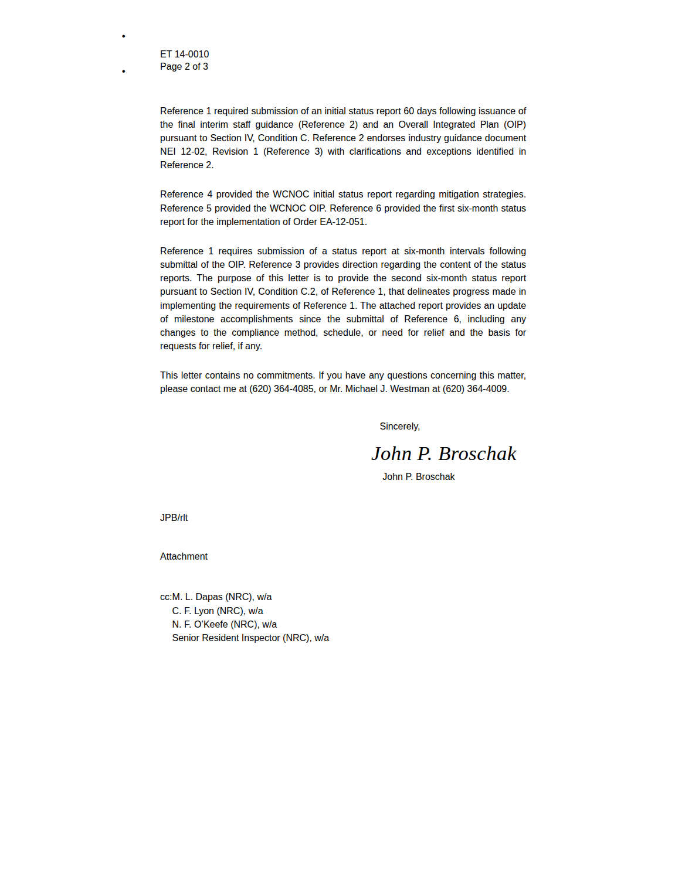•
•
ET 14-0010
Page 2 of 3
Reference 1 required submission of an initial status report 60 days following issuance of the final interim staff guidance (Reference 2) and an Overall Integrated Plan (OIP) pursuant to Section IV, Condition C. Reference 2 endorses industry guidance document NEI 12-02, Revision 1 (Reference 3) with clarifications and exceptions identified in Reference 2.
Reference 4 provided the WCNOC initial status report regarding mitigation strategies. Reference 5 provided the WCNOC OIP. Reference 6 provided the first six-month status report for the implementation of Order EA-12-051.
Reference 1 requires submission of a status report at six-month intervals following submittal of the OIP. Reference 3 provides direction regarding the content of the status reports. The purpose of this letter is to provide the second six-month status report pursuant to Section IV, Condition C.2, of Reference 1, that delineates progress made in implementing the requirements of Reference 1. The attached report provides an update of milestone accomplishments since the submittal of Reference 6, including any changes to the compliance method, schedule, or need for relief and the basis for requests for relief, if any.
This letter contains no commitments. If you have any questions concerning this matter, please contact me at (620) 364-4085, or Mr. Michael J. Westman at (620) 364-4009.
Sincerely,
John P. Broschak
John P. Broschak
JPB/rlt
Attachment
| cc: | M. L. Dapas (NRC), w/a C. F. Lyon (NRC), w/a N. F. O’Keefe (NRC), w/a Senior Resident Inspector (NRC), w/a |